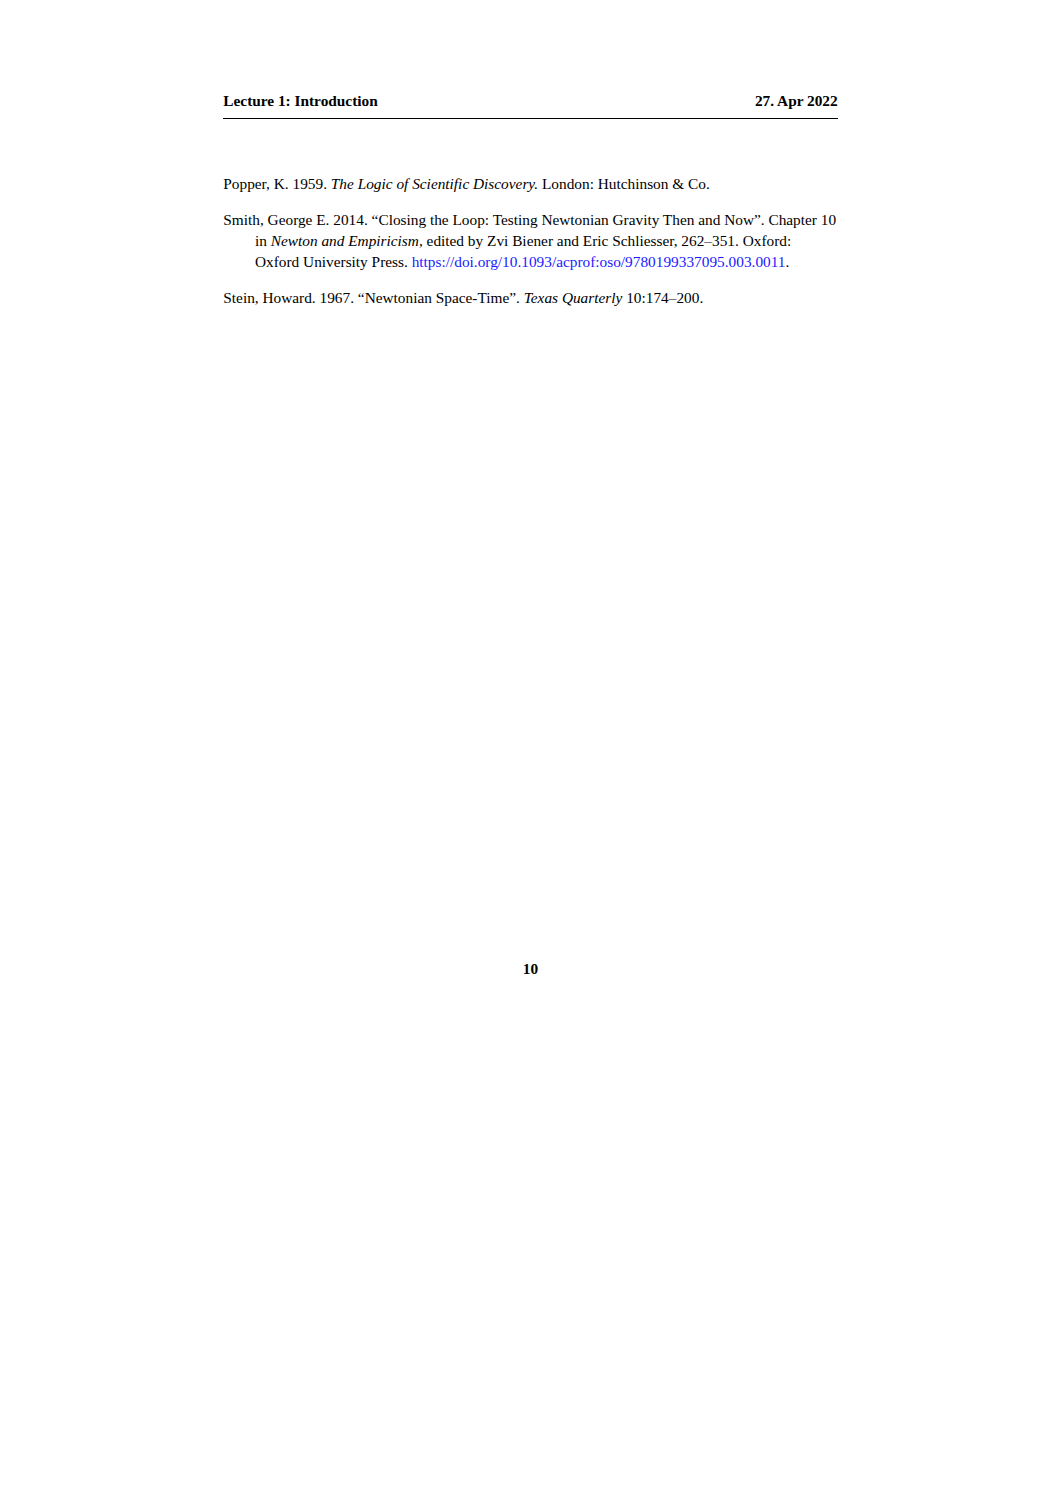Lecture 1: Introduction 27. Apr 2022
Popper, K. 1959. The Logic of Scientific Discovery. London: Hutchinson & Co.
Smith, George E. 2014. “Closing the Loop: Testing Newtonian Gravity Then and Now”. Chapter 10 in Newton and Empiricism, edited by Zvi Biener and Eric Schliesser, 262–351. Oxford: Oxford University Press. https://doi.org/10.1093/acprof:oso/9780199337095.003.0011.
Stein, Howard. 1967. “Newtonian Space-Time”. Texas Quarterly 10:174–200.
10